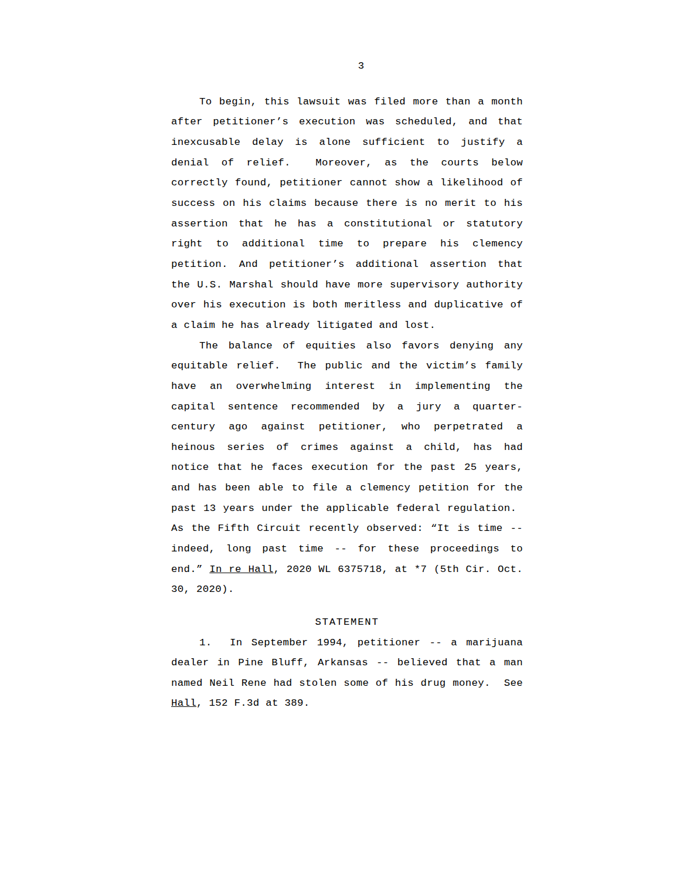3
To begin, this lawsuit was filed more than a month after petitioner’s execution was scheduled, and that inexcusable delay is alone sufficient to justify a denial of relief. Moreover, as the courts below correctly found, petitioner cannot show a likelihood of success on his claims because there is no merit to his assertion that he has a constitutional or statutory right to additional time to prepare his clemency petition. And petitioner’s additional assertion that the U.S. Marshal should have more supervisory authority over his execution is both meritless and duplicative of a claim he has already litigated and lost.
The balance of equities also favors denying any equitable relief. The public and the victim’s family have an overwhelming interest in implementing the capital sentence recommended by a jury a quarter-century ago against petitioner, who perpetrated a heinous series of crimes against a child, has had notice that he faces execution for the past 25 years, and has been able to file a clemency petition for the past 13 years under the applicable federal regulation. As the Fifth Circuit recently observed: “It is time -- indeed, long past time -- for these proceedings to end.” In re Hall, 2020 WL 6375718, at *7 (5th Cir. Oct. 30, 2020).
STATEMENT
1. In September 1994, petitioner -- a marijuana dealer in Pine Bluff, Arkansas -- believed that a man named Neil Rene had stolen some of his drug money. See Hall, 152 F.3d at 389.